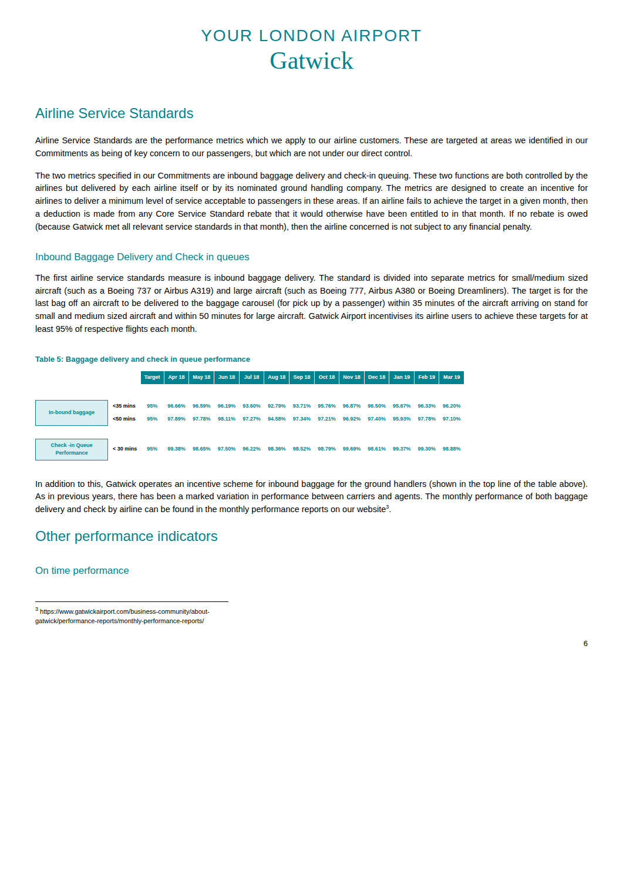YOUR LONDON AIRPORT
Gatwick
Airline Service Standards
Airline Service Standards are the performance metrics which we apply to our airline customers. These are targeted at areas we identified in our Commitments as being of key concern to our passengers, but which are not under our direct control.
The two metrics specified in our Commitments are inbound baggage delivery and check-in queuing. These two functions are both controlled by the airlines but delivered by each airline itself or by its nominated ground handling company. The metrics are designed to create an incentive for airlines to deliver a minimum level of service acceptable to passengers in these areas. If an airline fails to achieve the target in a given month, then a deduction is made from any Core Service Standard rebate that it would otherwise have been entitled to in that month. If no rebate is owed (because Gatwick met all relevant service standards in that month), then the airline concerned is not subject to any financial penalty.
Inbound Baggage Delivery and Check in queues
The first airline service standards measure is inbound baggage delivery. The standard is divided into separate metrics for small/medium sized aircraft (such as a Boeing 737 or Airbus A319) and large aircraft (such as Boeing 777, Airbus A380 or Boeing Dreamliners). The target is for the last bag off an aircraft to be delivered to the baggage carousel (for pick up by a passenger) within 35 minutes of the aircraft arriving on stand for small and medium sized aircraft and within 50 minutes for large aircraft. Gatwick Airport incentivises its airline users to achieve these targets for at least 95% of respective flights each month.
Table 5: Baggage delivery and check in queue performance
| | | Target | Apr 18 | May 18 | Jun 18 | Jul 18 | Aug 18 | Sep 18 | Oct 18 | Nov 18 | Dec 18 | Jan 19 | Feb 19 | Mar 19 |
| In-bound baggage | <35 mins | 95% | 96.66% | 96.59% | 96.19% | 93.60% | 92.79% | 93.71% | 95.76% | 96.87% | 96.50% | 95.67% | 96.33% | 96.20% |
| <50 mins | 95% | 97.89% | 97.78% | 98.11% | 97.27% | 94.58% | 97.34% | 97.21% | 96.92% | 97.40% | 95.93% | 97.78% | 97.10% |
| Check -in Queue Performance | < 30 mins | 95% | 99.38% | 98.65% | 97.50% | 96.22% | 98.36% | 98.52% | 98.79% | 99.69% | 98.61% | 99.37% | 99.30% | 98.88% |
In addition to this, Gatwick operates an incentive scheme for inbound baggage for the ground handlers (shown in the top line of the table above). As in previous years, there has been a marked variation in performance between carriers and agents. The monthly performance of both baggage delivery and check by airline can be found in the monthly performance reports on our website3.
Other performance indicators
On time performance
3 https://www.gatwickairport.com/business-community/about-gatwick/performance-reports/monthly-performance-reports/
6